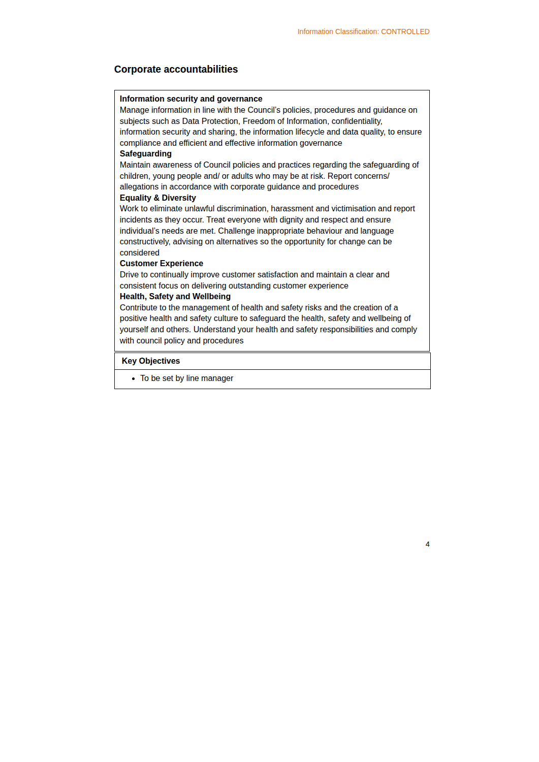Information Classification: CONTROLLED
Corporate accountabilities
Information security and governance
Manage information in line with the Council’s policies, procedures and guidance on subjects such as Data Protection, Freedom of Information, confidentiality, information security and sharing, the information lifecycle and data quality, to ensure compliance and efficient and effective information governance
Safeguarding
Maintain awareness of Council policies and practices regarding the safeguarding of children, young people and/ or adults who may be at risk. Report concerns/ allegations in accordance with corporate guidance and procedures
Equality & Diversity
Work to eliminate unlawful discrimination, harassment and victimisation and report incidents as they occur. Treat everyone with dignity and respect and ensure individual’s needs are met. Challenge inappropriate behaviour and language constructively, advising on alternatives so the opportunity for change can be considered
Customer Experience
Drive to continually improve customer satisfaction and maintain a clear and consistent focus on delivering outstanding customer experience
Health, Safety and Wellbeing
Contribute to the management of health and safety risks and the creation of a positive health and safety culture to safeguard the health, safety and wellbeing of yourself and others. Understand your health and safety responsibilities and comply with council policy and procedures
Key Objectives
To be set by line manager
4